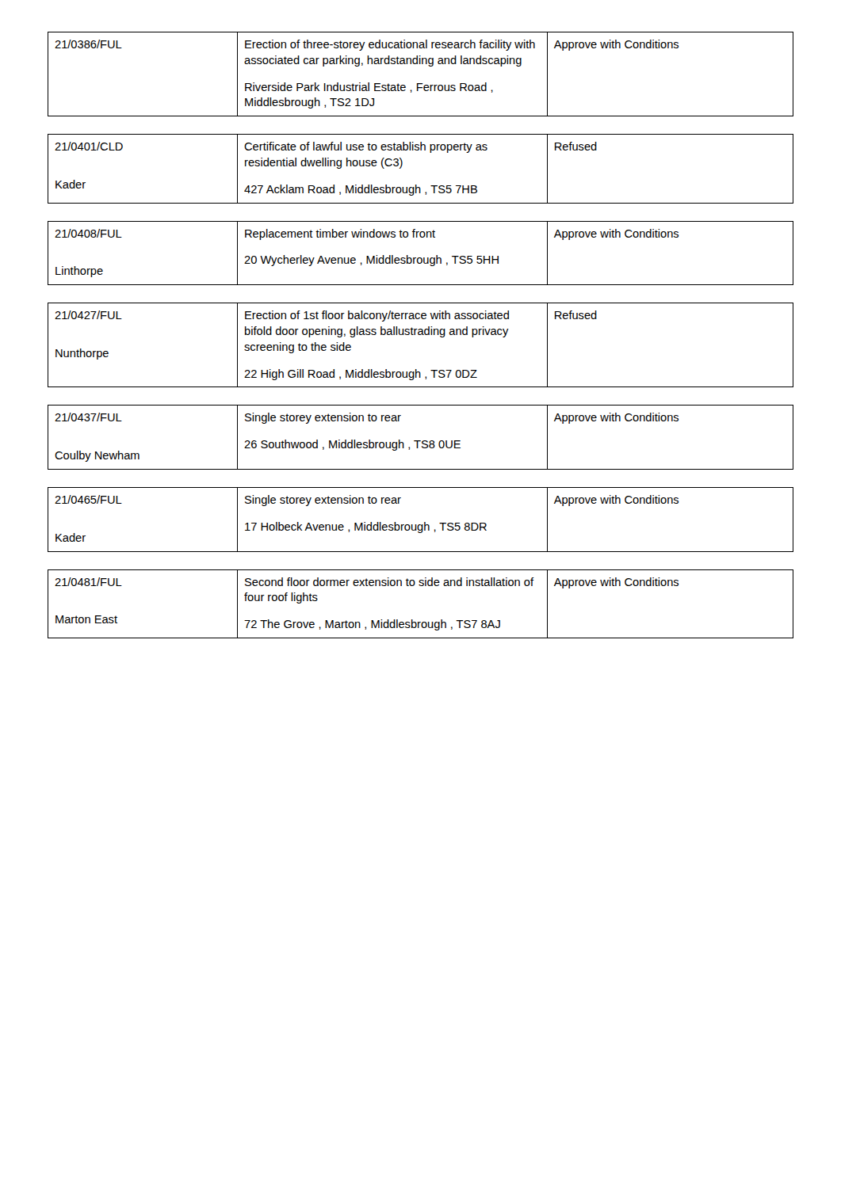| 21/0386/FUL | Erection of three-storey educational research facility with associated car parking, hardstanding and landscaping Riverside Park Industrial Estate , Ferrous Road , Middlesbrough , TS2 1DJ | Approve with Conditions |
| 21/0401/CLD Kader | Certificate of lawful use to establish property as residential dwelling house (C3) 427 Acklam Road , Middlesbrough , TS5 7HB | Refused |
| 21/0408/FUL Linthorpe | Replacement timber windows to front 20 Wycherley Avenue , Middlesbrough , TS5 5HH | Approve with Conditions |
| 21/0427/FUL Nunthorpe | Erection of 1st floor balcony/terrace with associated bifold door opening, glass ballustrading and privacy screening to the side 22 High Gill Road , Middlesbrough , TS7 0DZ | Refused |
| 21/0437/FUL Coulby Newham | Single storey extension to rear 26 Southwood , Middlesbrough , TS8 0UE | Approve with Conditions |
| 21/0465/FUL Kader | Single storey extension to rear 17 Holbeck Avenue , Middlesbrough , TS5 8DR | Approve with Conditions |
| 21/0481/FUL Marton East | Second floor dormer extension to side and installation of four roof lights 72 The Grove , Marton , Middlesbrough , TS7 8AJ | Approve with Conditions |